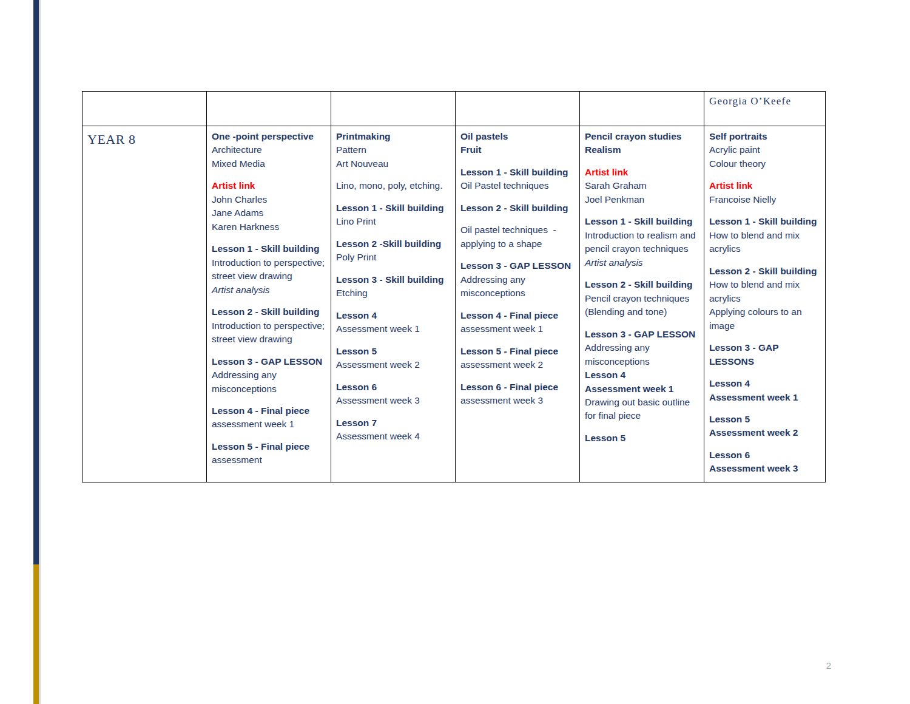| | | | | | Georgia O’Keefe |
| YEAR 8 | One -point perspective Architecture Mixed Media Artist link John Charles Jane Adams Karen Harkness Lesson 1 - Skill building Introduction to perspective; street view drawing Artist analysis Lesson 2 - Skill building Introduction to perspective; street view drawing Lesson 3 - GAP LESSON Addressing any misconceptions Lesson 4 - Final piece assessment week 1 Lesson 5 - Final piece assessment | Printmaking Pattern Art Nouveau Lino, mono, poly, etching. Lesson 1 - Skill building Lino Print Lesson 2 -Skill building Poly Print Lesson 3 - Skill building Etching Lesson 4 Assessment week 1 Lesson 5 Assessment week 2 Lesson 6 Assessment week 3 Lesson 7 Assessment week 4 | Oil pastels Fruit Lesson 1 - Skill building Oil Pastel techniques Lesson 2 - Skill building Oil pastel techniques - applying to a shape Lesson 3 - GAP LESSON Addressing any misconceptions Lesson 4 - Final piece assessment week 1 Lesson 5 - Final piece assessment week 2 Lesson 6 - Final piece assessment week 3 | Pencil crayon studies Realism Artist link Sarah Graham Joel Penkman Lesson 1 - Skill building Introduction to realism and pencil crayon techniques Artist analysis Lesson 2 - Skill building Pencil crayon techniques (Blending and tone) Lesson 3 - GAP LESSON Addressing any misconceptions Lesson 4 Assessment week 1 Drawing out basic outline for final piece Lesson 5 | Self portraits Acrylic paint Colour theory Artist link Francoise Nielly Lesson 1 - Skill building How to blend and mix acrylics Lesson 2 - Skill building How to blend and mix acrylics Applying colours to an image Lesson 3 - GAP LESSONS Lesson 4 Assessment week 1 Lesson 5 Assessment week 2 Lesson 6 Assessment week 3 |
2